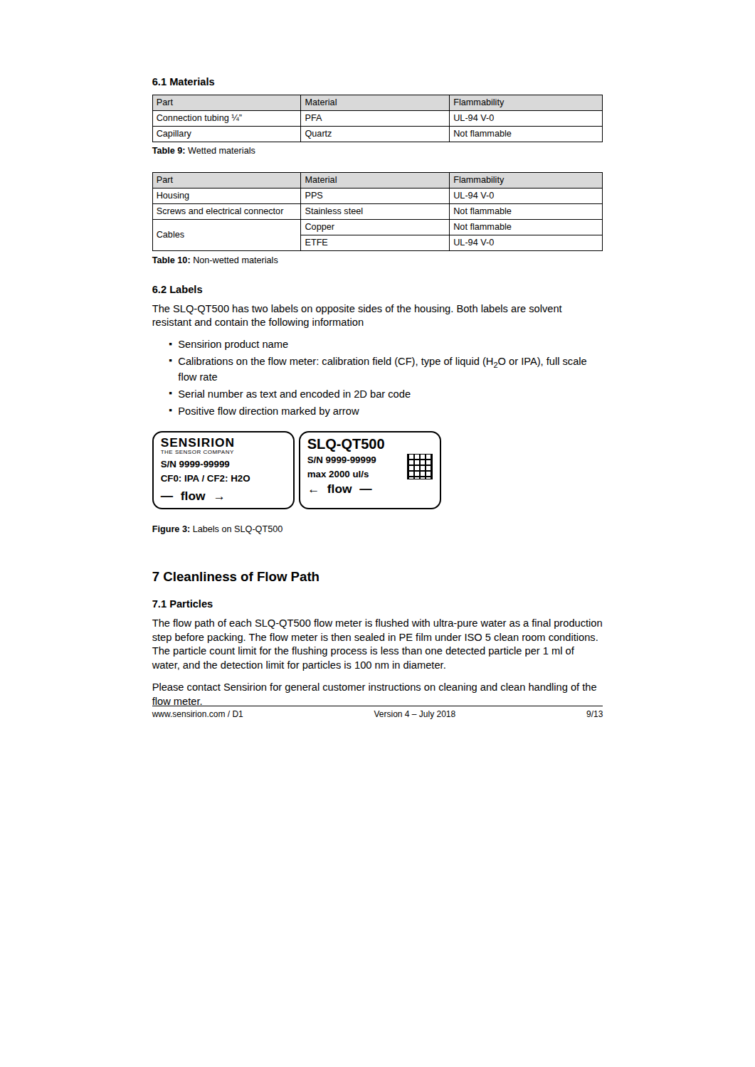6.1 Materials
| Part | Material | Flammability |
| --- | --- | --- |
| Connection tubing ¼” | PFA | UL-94 V-0 |
| Capillary | Quartz | Not flammable |
Table 9: Wetted materials
| Part | Material | Flammability |
| --- | --- | --- |
| Housing | PPS | UL-94 V-0 |
| Screws and electrical connector | Stainless steel | Not flammable |
| Cables | Copper | Not flammable |
| ETFE | UL-94 V-0 |
Table 10: Non-wetted materials
6.2 Labels
The SLQ-QT500 has two labels on opposite sides of the housing. Both labels are solvent resistant and contain the following information
Sensirion product name
Calibrations on the flow meter: calibration field (CF), type of liquid (H2O or IPA), full scale flow rate
Serial number as text and encoded in 2D bar code
Positive flow direction marked by arrow
SENSIRION
THE SENSOR COMPANY
S/N 9999-99999
CF0: IPA / CF2: H2O
flow
SLQ-QT500
S/N 9999-99999
max 2000 ul/s
flow
Figure 3: Labels on SLQ-QT500
7 Cleanliness of Flow Path
7.1 Particles
The flow path of each SLQ-QT500 flow meter is flushed with ultra-pure water as a final production step before packing. The flow meter is then sealed in PE film under ISO 5 clean room conditions. The particle count limit for the flushing process is less than one detected particle per 1 ml of water, and the detection limit for particles is 100 nm in diameter.
Please contact Sensirion for general customer instructions on cleaning and clean handling of the flow meter.
www.sensirion.com / D1 Version 4 – July 2018 9/13